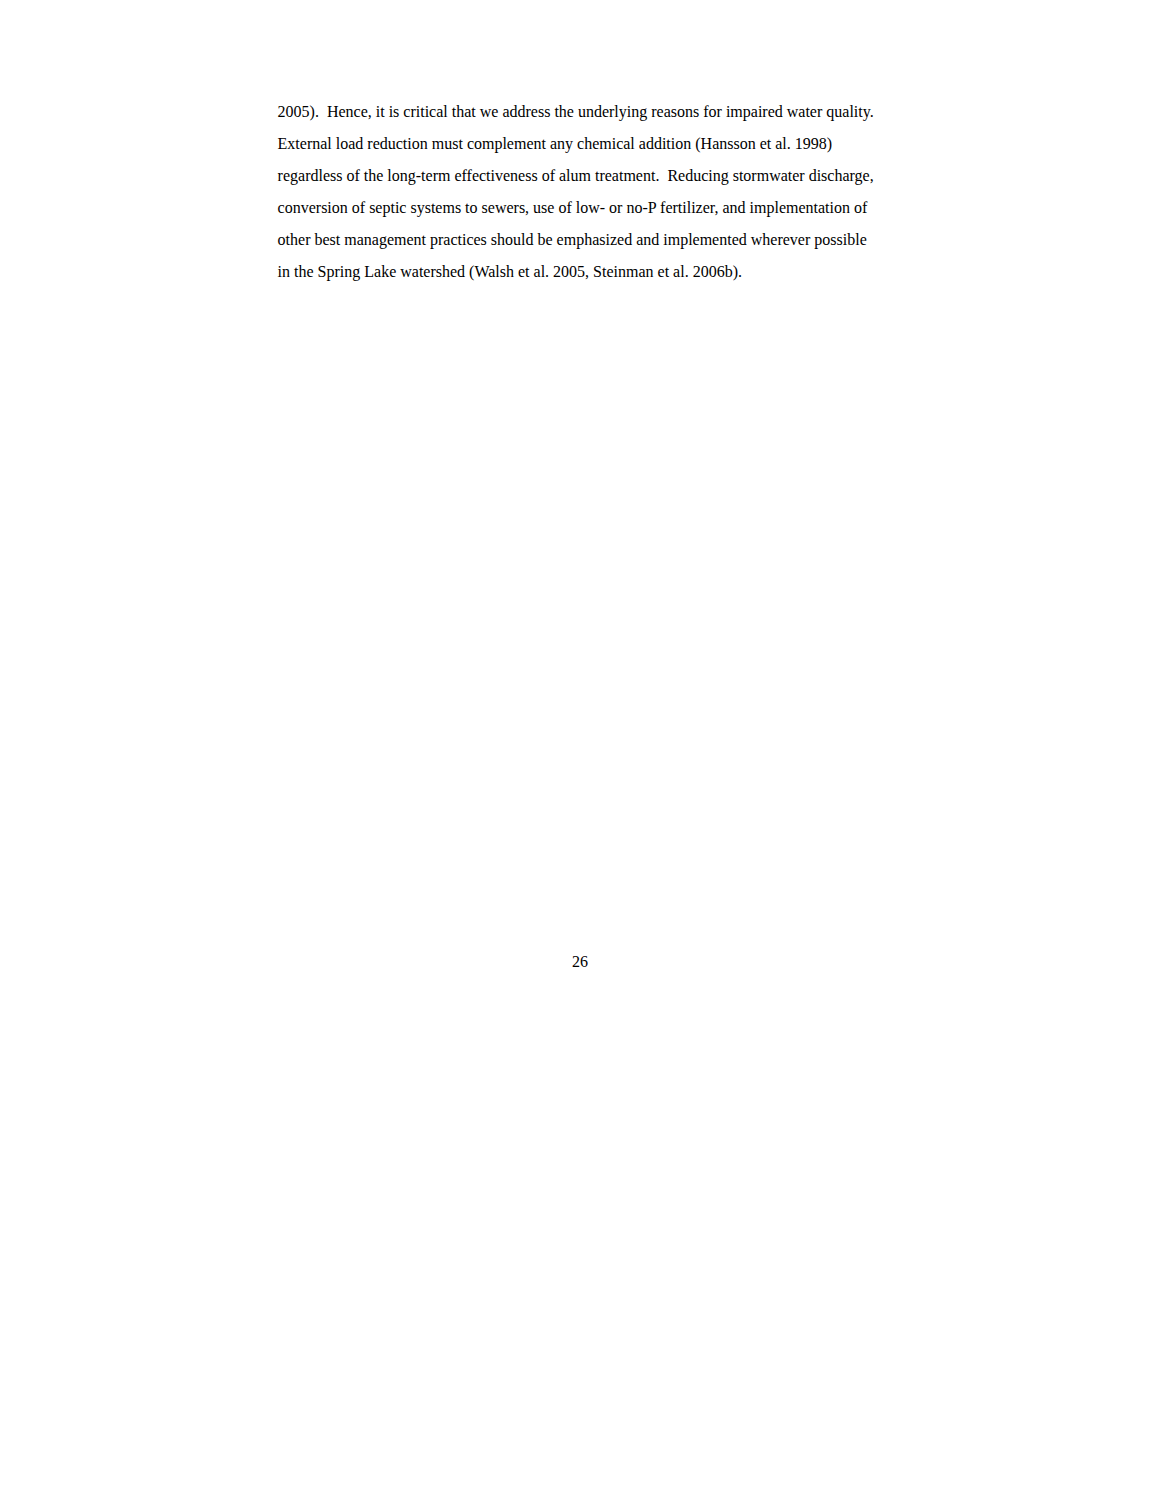2005). Hence, it is critical that we address the underlying reasons for impaired water quality. External load reduction must complement any chemical addition (Hansson et al. 1998) regardless of the long-term effectiveness of alum treatment. Reducing stormwater discharge, conversion of septic systems to sewers, use of low- or no-P fertilizer, and implementation of other best management practices should be emphasized and implemented wherever possible in the Spring Lake watershed (Walsh et al. 2005, Steinman et al. 2006b).
26